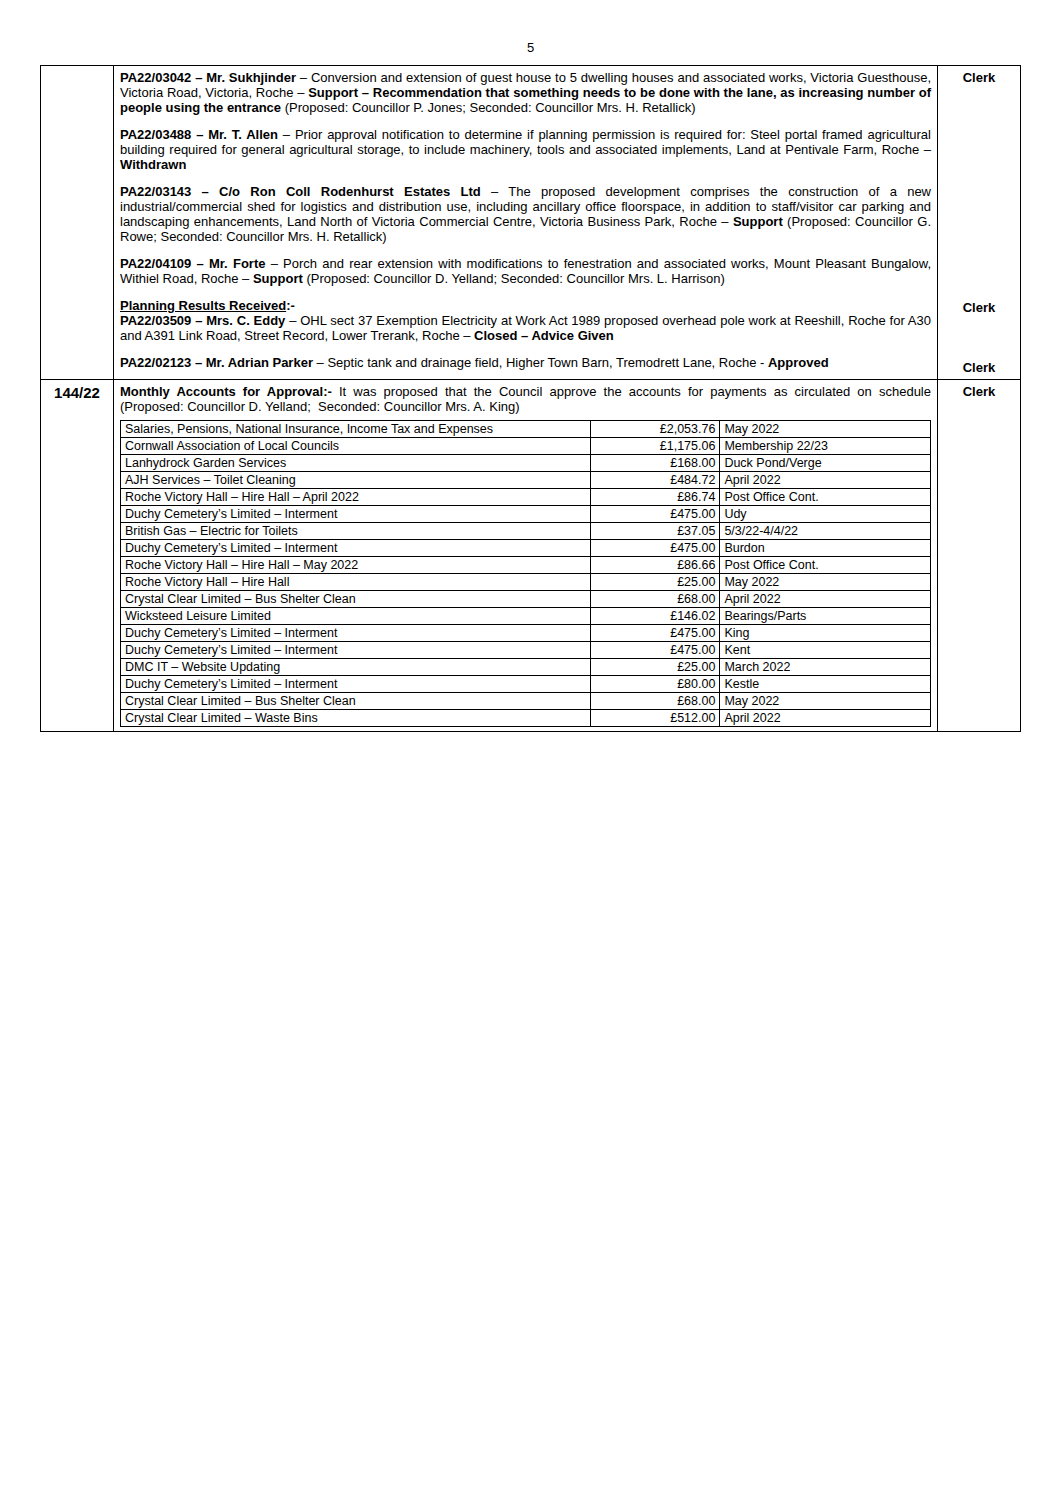5
| | PA22/03042 – Mr. Sukhjinder – Conversion and extension of guest house to 5 dwelling houses and associated works, Victoria Guesthouse, Victoria Road, Victoria, Roche – Support – Recommendation that something needs to be done with the lane, as increasing number of people using the entrance (Proposed: Councillor P. Jones; Seconded: Councillor Mrs. H. Retallick) PA22/03488 – Mr. T. Allen – Prior approval notification to determine if planning permission is required for: Steel portal framed agricultural building required for general agricultural storage, to include machinery, tools and associated implements, Land at Pentivale Farm, Roche – Withdrawn PA22/03143 – C/o Ron Coll Rodenhurst Estates Ltd – The proposed development comprises the construction of a new industrial/commercial shed for logistics and distribution use, including ancillary office floorspace, in addition to staff/visitor car parking and landscaping enhancements, Land North of Victoria Commercial Centre, Victoria Business Park, Roche – Support (Proposed: Councillor G. Rowe; Seconded: Councillor Mrs. H. Retallick) PA22/04109 – Mr. Forte – Porch and rear extension with modifications to fenestration and associated works, Mount Pleasant Bungalow, Withiel Road, Roche – Support (Proposed: Councillor D. Yelland; Seconded: Councillor Mrs. L. Harrison) Planning Results Received :- PA22/03509 – Mrs. C. Eddy – OHL sect 37 Exemption Electricity at Work Act 1989 proposed overhead pole work at Reeshill, Roche for A30 and A391 Link Road, Street Record, Lower Trerank, Roche – Closed – Advice Given PA22/02123 – Mr. Adrian Parker – Septic tank and drainage field, Higher Town Barn, Tremodrett Lane, Roche - Approved | Clerk Clerk Clerk |
| 144/22 | Monthly Accounts for Approval:- It was proposed that the Council approve the accounts for payments as circulated on schedule (Proposed: Councillor D. Yelland; Seconded: Councillor Mrs. A. King) / Salaries, Pensions, National Insurance, Income Tax and Expenses / £2,053.76 / May 2022 / / Cornwall Association of Local Councils / £1,175.06 / Membership 22/23 / / Lanhydrock Garden Services / £168.00 / Duck Pond/Verge / / AJH Services – Toilet Cleaning / £484.72 / April 2022 / / Roche Victory Hall – Hire Hall – April 2022 / £86.74 / Post Office Cont. / / Duchy Cemetery’s Limited – Interment / £475.00 / Udy / / British Gas – Electric for Toilets / £37.05 / 5/3/22-4/4/22 / / Duchy Cemetery’s Limited – Interment / £475.00 / Burdon / / Roche Victory Hall – Hire Hall – May 2022 / £86.66 / Post Office Cont. / / Roche Victory Hall – Hire Hall / £25.00 / May 2022 / / Crystal Clear Limited – Bus Shelter Clean / £68.00 / April 2022 / / Wicksteed Leisure Limited / £146.02 / Bearings/Parts / / Duchy Cemetery’s Limited – Interment / £475.00 / King / / Duchy Cemetery’s Limited – Interment / £475.00 / Kent / / DMC IT – Website Updating / £25.00 / March 2022 / / Duchy Cemetery’s Limited – Interment / £80.00 / Kestle / / Crystal Clear Limited – Bus Shelter Clean / £68.00 / May 2022 / / Crystal Clear Limited – Waste Bins / £512.00 / April 2022 / | Clerk |